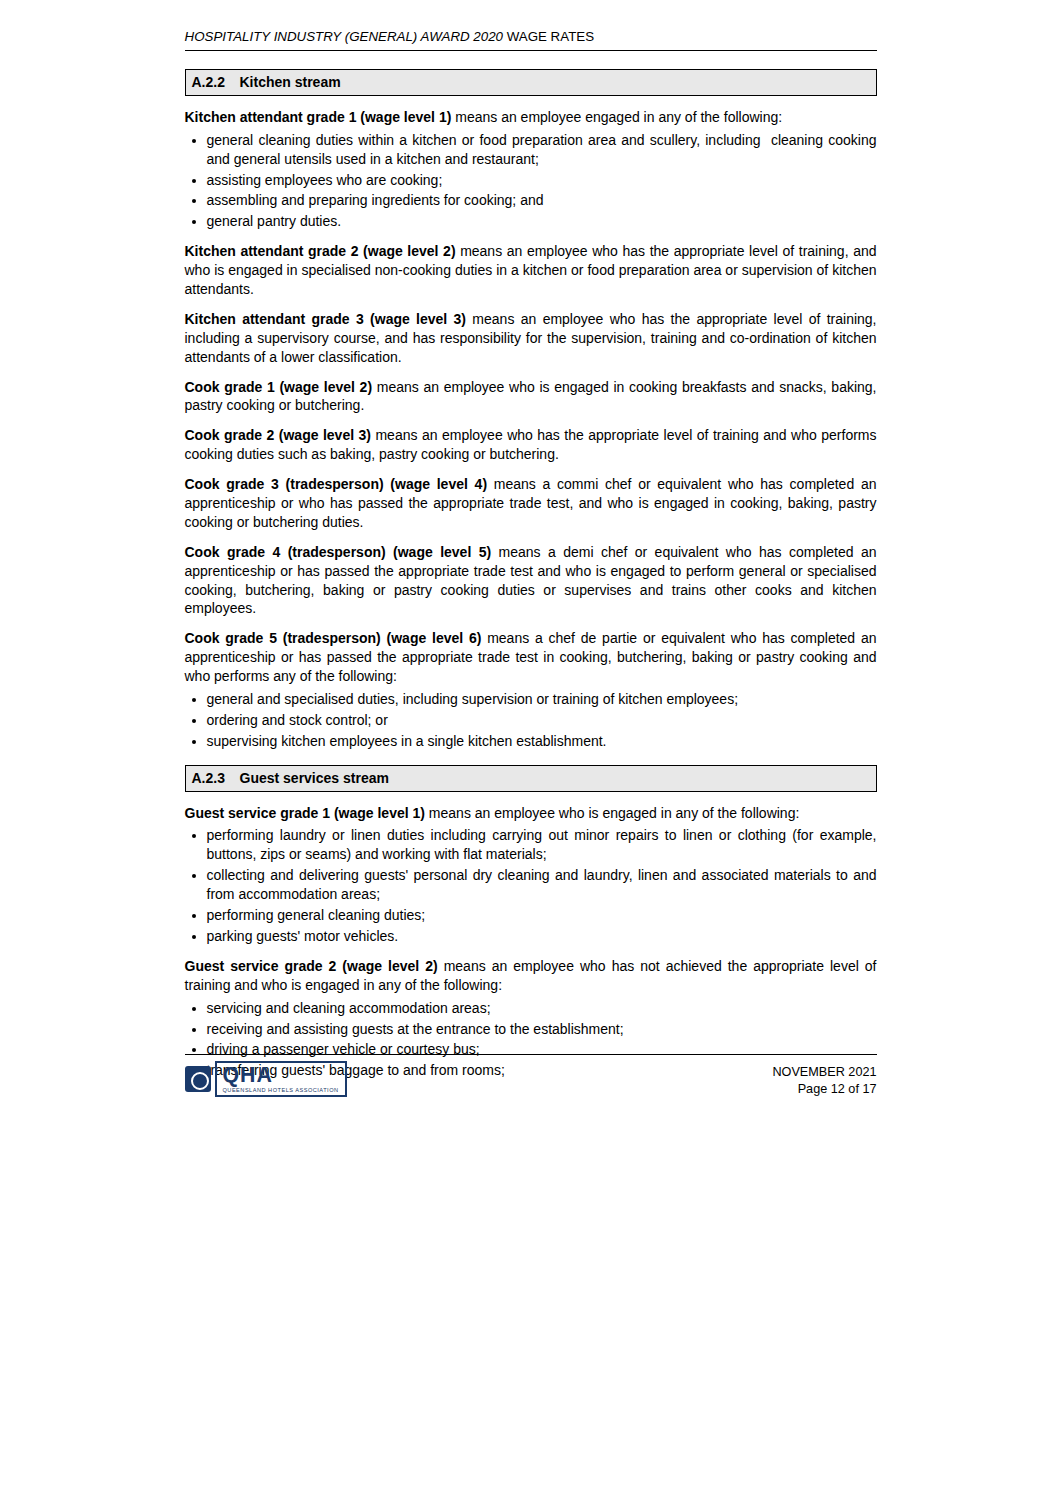HOSPITALITY INDUSTRY (GENERAL) AWARD 2020 WAGE RATES
A.2.2 Kitchen stream
Kitchen attendant grade 1 (wage level 1) means an employee engaged in any of the following:
general cleaning duties within a kitchen or food preparation area and scullery, including cleaning cooking and general utensils used in a kitchen and restaurant;
assisting employees who are cooking;
assembling and preparing ingredients for cooking; and
general pantry duties.
Kitchen attendant grade 2 (wage level 2) means an employee who has the appropriate level of training, and who is engaged in specialised non-cooking duties in a kitchen or food preparation area or supervision of kitchen attendants.
Kitchen attendant grade 3 (wage level 3) means an employee who has the appropriate level of training, including a supervisory course, and has responsibility for the supervision, training and co-ordination of kitchen attendants of a lower classification.
Cook grade 1 (wage level 2) means an employee who is engaged in cooking breakfasts and snacks, baking, pastry cooking or butchering.
Cook grade 2 (wage level 3) means an employee who has the appropriate level of training and who performs cooking duties such as baking, pastry cooking or butchering.
Cook grade 3 (tradesperson) (wage level 4) means a commi chef or equivalent who has completed an apprenticeship or who has passed the appropriate trade test, and who is engaged in cooking, baking, pastry cooking or butchering duties.
Cook grade 4 (tradesperson) (wage level 5) means a demi chef or equivalent who has completed an apprenticeship or has passed the appropriate trade test and who is engaged to perform general or specialised cooking, butchering, baking or pastry cooking duties or supervises and trains other cooks and kitchen employees.
Cook grade 5 (tradesperson) (wage level 6) means a chef de partie or equivalent who has completed an apprenticeship or has passed the appropriate trade test in cooking, butchering, baking or pastry cooking and who performs any of the following:
general and specialised duties, including supervision or training of kitchen employees;
ordering and stock control; or
supervising kitchen employees in a single kitchen establishment.
A.2.3 Guest services stream
Guest service grade 1 (wage level 1) means an employee who is engaged in any of the following:
performing laundry or linen duties including carrying out minor repairs to linen or clothing (for example, buttons, zips or seams) and working with flat materials;
collecting and delivering guests' personal dry cleaning and laundry, linen and associated materials to and from accommodation areas;
performing general cleaning duties;
parking guests' motor vehicles.
Guest service grade 2 (wage level 2) means an employee who has not achieved the appropriate level of training and who is engaged in any of the following:
servicing and cleaning accommodation areas;
receiving and assisting guests at the entrance to the establishment;
driving a passenger vehicle or courtesy bus;
transferring guests' baggage to and from rooms;
QHAQUEENSLAND HOTELS ASSOCIATION
NOVEMBER 2021
Page 12 of 17